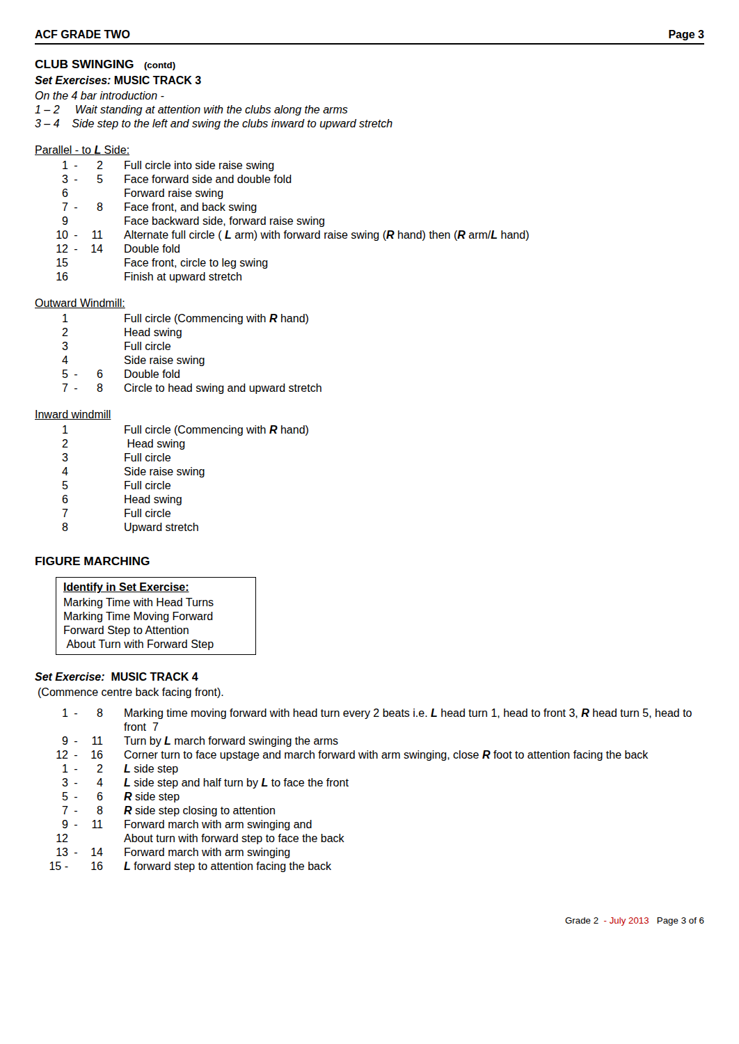ACF GRADE TWO Page 3
CLUB SWINGING (contd)
Set Exercises: MUSIC TRACK 3
On the 4 bar introduction -
1 – 2 Wait standing at attention with the clubs along the arms
3 – 4 Side step to the left and swing the clubs inward to upward stretch
Parallel - to L Side:
| 1 | - | 2 | Full circle into side raise swing |
| 3 | - | 5 | Face forward side and double fold |
| 6 | | | Forward raise swing |
| 7 | - | 8 | Face front, and back swing |
| 9 | | | Face backward side, forward raise swing |
| 10 | - | 11 | Alternate full circle ( L arm) with forward raise swing ( R hand) then ( R arm/ L hand) |
| 12 | - | 14 | Double fold |
| 15 | | | Face front, circle to leg swing |
| 16 | | | Finish at upward stretch |
Outward Windmill:
| 1 | | | Full circle (Commencing with R hand) |
| 2 | | | Head swing |
| 3 | | | Full circle |
| 4 | | | Side raise swing |
| 5 | - | 6 | Double fold |
| 7 | - | 8 | Circle to head swing and upward stretch |
Inward windmill
| 1 | | | Full circle (Commencing with R hand) |
| 2 | | | Head swing |
| 3 | | | Full circle |
| 4 | | | Side raise swing |
| 5 | | | Full circle |
| 6 | | | Head swing |
| 7 | | | Full circle |
| 8 | | | Upward stretch |
FIGURE MARCHING
Identify in Set Exercise:
Marking Time with Head Turns
Marking Time Moving Forward
Forward Step to Attention
About Turn with Forward Step
Set Exercise: MUSIC TRACK 4
(Commence centre back facing front).
| 1 | - | 8 | Marking time moving forward with head turn every 2 beats i.e. L head turn 1, head to front 3, R head turn 5, head to front 7 |
| 9 | - | 11 | Turn by L march forward swinging the arms |
| 12 | - | 16 | Corner turn to face upstage and march forward with arm swinging, close R foot to attention facing the back |
| 1 | - | 2 | L side step |
| 3 | - | 4 | L side step and half turn by L to face the front |
| 5 | - | 6 | R side step |
| 7 | - | 8 | R side step closing to attention |
| 9 | - | 11 | Forward march with arm swinging and |
| 12 | | | About turn with forward step to face the back |
| 13 | - | 14 | Forward march with arm swinging |
| 15 - | | 16 | L forward step to attention facing the back |
Grade 2 - July 2013 Page 3 of 6